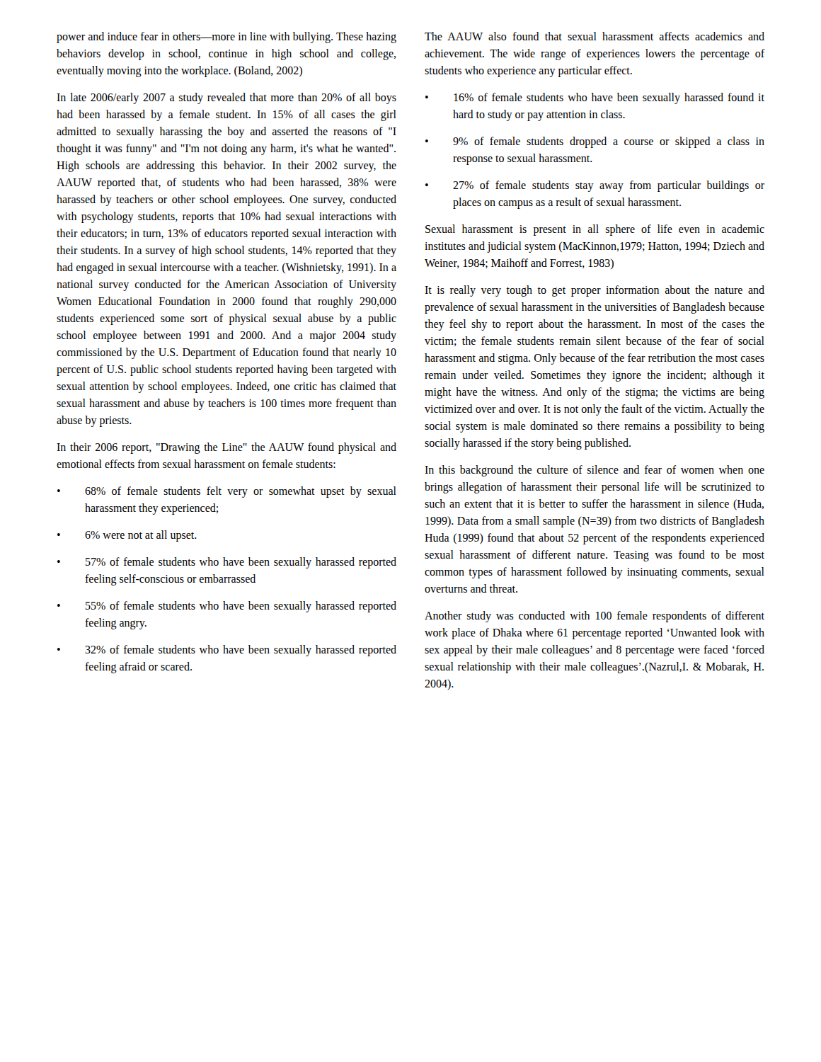power and induce fear in others—more in line with bullying. These hazing behaviors develop in school, continue in high school and college, eventually moving into the workplace. (Boland, 2002)
In late 2006/early 2007 a study revealed that more than 20% of all boys had been harassed by a female student. In 15% of all cases the girl admitted to sexually harassing the boy and asserted the reasons of "I thought it was funny" and "I'm not doing any harm, it's what he wanted". High schools are addressing this behavior. In their 2002 survey, the AAUW reported that, of students who had been harassed, 38% were harassed by teachers or other school employees. One survey, conducted with psychology students, reports that 10% had sexual interactions with their educators; in turn, 13% of educators reported sexual interaction with their students. In a survey of high school students, 14% reported that they had engaged in sexual intercourse with a teacher. (Wishnietsky, 1991). In a national survey conducted for the American Association of University Women Educational Foundation in 2000 found that roughly 290,000 students experienced some sort of physical sexual abuse by a public school employee between 1991 and 2000. And a major 2004 study commissioned by the U.S. Department of Education found that nearly 10 percent of U.S. public school students reported having been targeted with sexual attention by school employees. Indeed, one critic has claimed that sexual harassment and abuse by teachers is 100 times more frequent than abuse by priests.
In their 2006 report, "Drawing the Line" the AAUW found physical and emotional effects from sexual harassment on female students:
•68% of female students felt very or somewhat upset by sexual harassment they experienced;
•6% were not at all upset.
•57% of female students who have been sexually harassed reported feeling self-conscious or embarrassed
•55% of female students who have been sexually harassed reported feeling angry.
•32% of female students who have been sexually harassed reported feeling afraid or scared.
The AAUW also found that sexual harassment affects academics and achievement. The wide range of experiences lowers the percentage of students who experience any particular effect.
•16% of female students who have been sexually harassed found it hard to study or pay attention in class.
•9% of female students dropped a course or skipped a class in response to sexual harassment.
•27% of female students stay away from particular buildings or places on campus as a result of sexual harassment.
Sexual harassment is present in all sphere of life even in academic institutes and judicial system (MacKinnon,1979; Hatton, 1994; Dziech and Weiner, 1984; Maihoff and Forrest, 1983)
It is really very tough to get proper information about the nature and prevalence of sexual harassment in the universities of Bangladesh because they feel shy to report about the harassment. In most of the cases the victim; the female students remain silent because of the fear of social harassment and stigma. Only because of the fear retribution the most cases remain under veiled. Sometimes they ignore the incident; although it might have the witness. And only of the stigma; the victims are being victimized over and over. It is not only the fault of the victim. Actually the social system is male dominated so there remains a possibility to being socially harassed if the story being published.
In this background the culture of silence and fear of women when one brings allegation of harassment their personal life will be scrutinized to such an extent that it is better to suffer the harassment in silence (Huda, 1999). Data from a small sample (N=39) from two districts of Bangladesh Huda (1999) found that about 52 percent of the respondents experienced sexual harassment of different nature. Teasing was found to be most common types of harassment followed by insinuating comments, sexual overturns and threat.
Another study was conducted with 100 female respondents of different work place of Dhaka where 61 percentage reported ‘Unwanted look with sex appeal by their male colleagues’ and 8 percentage were faced ‘forced sexual relationship with their male colleagues’.(Nazrul,I. & Mobarak, H. 2004).